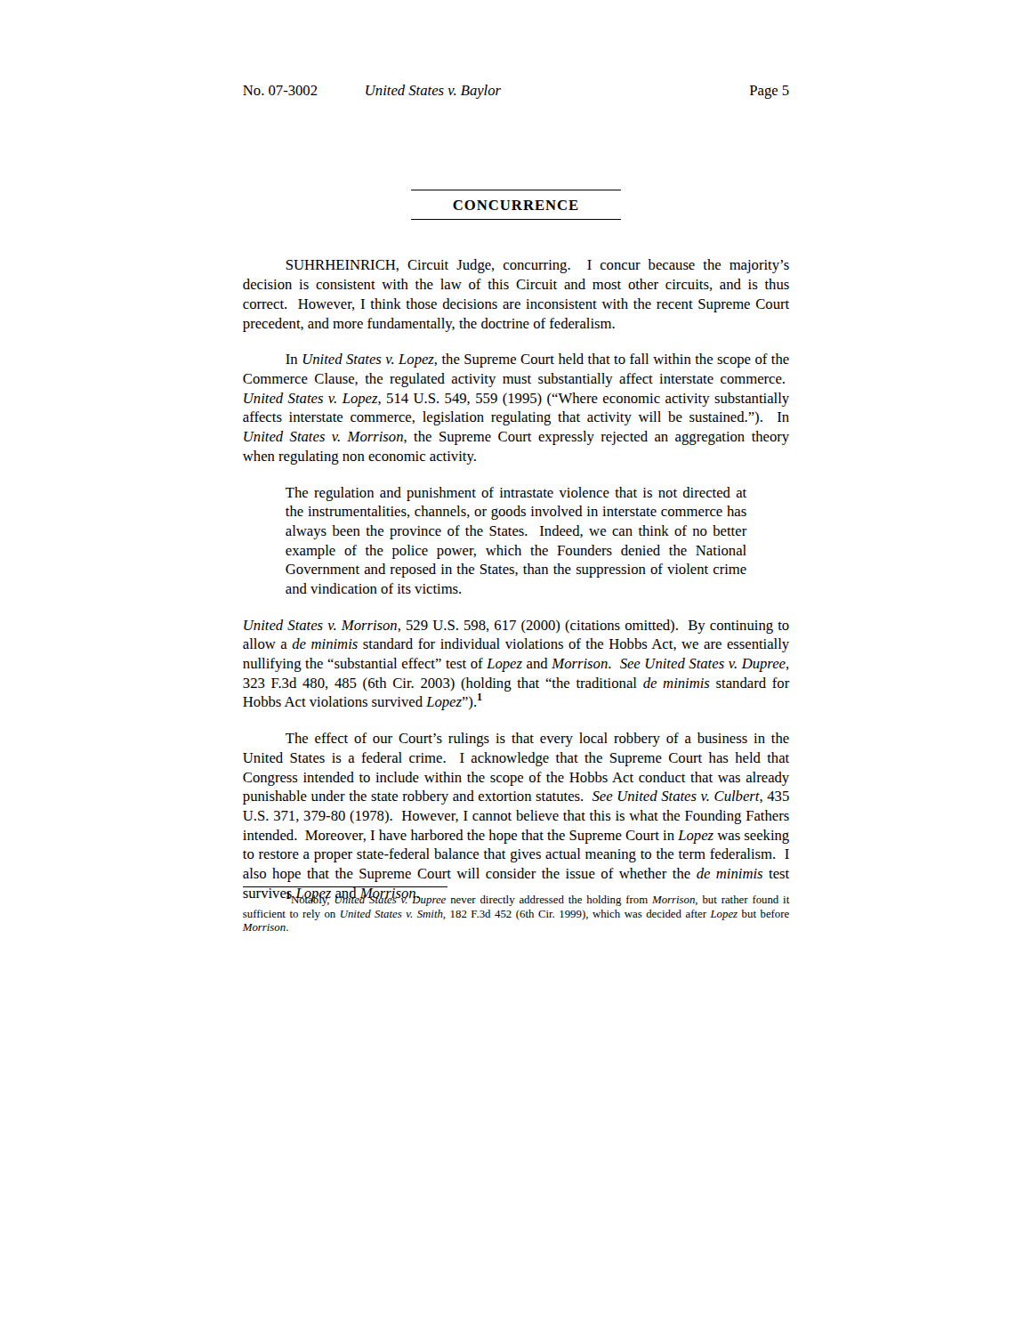No. 07-3002 United States v. Baylor Page 5
CONCURRENCE
SUHRHEINRICH, Circuit Judge, concurring. I concur because the majority’s decision is consistent with the law of this Circuit and most other circuits, and is thus correct. However, I think those decisions are inconsistent with the recent Supreme Court precedent, and more fundamentally, the doctrine of federalism.
In United States v. Lopez, the Supreme Court held that to fall within the scope of the Commerce Clause, the regulated activity must substantially affect interstate commerce. United States v. Lopez, 514 U.S. 549, 559 (1995) (“Where economic activity substantially affects interstate commerce, legislation regulating that activity will be sustained.”). In United States v. Morrison, the Supreme Court expressly rejected an aggregation theory when regulating non economic activity.
The regulation and punishment of intrastate violence that is not directed at the instrumentalities, channels, or goods involved in interstate commerce has always been the province of the States. Indeed, we can think of no better example of the police power, which the Founders denied the National Government and reposed in the States, than the suppression of violent crime and vindication of its victims.
United States v. Morrison, 529 U.S. 598, 617 (2000) (citations omitted). By continuing to allow a de minimis standard for individual violations of the Hobbs Act, we are essentially nullifying the “substantial effect” test of Lopez and Morrison. See United States v. Dupree, 323 F.3d 480, 485 (6th Cir. 2003) (holding that “the traditional de minimis standard for Hobbs Act violations survived Lopez”).1
The effect of our Court’s rulings is that every local robbery of a business in the United States is a federal crime. I acknowledge that the Supreme Court has held that Congress intended to include within the scope of the Hobbs Act conduct that was already punishable under the state robbery and extortion statutes. See United States v. Culbert, 435 U.S. 371, 379-80 (1978). However, I cannot believe that this is what the Founding Fathers intended. Moreover, I have harbored the hope that the Supreme Court in Lopez was seeking to restore a proper state-federal balance that gives actual meaning to the term federalism. I also hope that the Supreme Court will consider the issue of whether the de minimis test survives Lopez and Morrison.
1 Notably, United States v. Dupree never directly addressed the holding from Morrison, but rather found it sufficient to rely on United States v. Smith, 182 F.3d 452 (6th Cir. 1999), which was decided after Lopez but before Morrison.